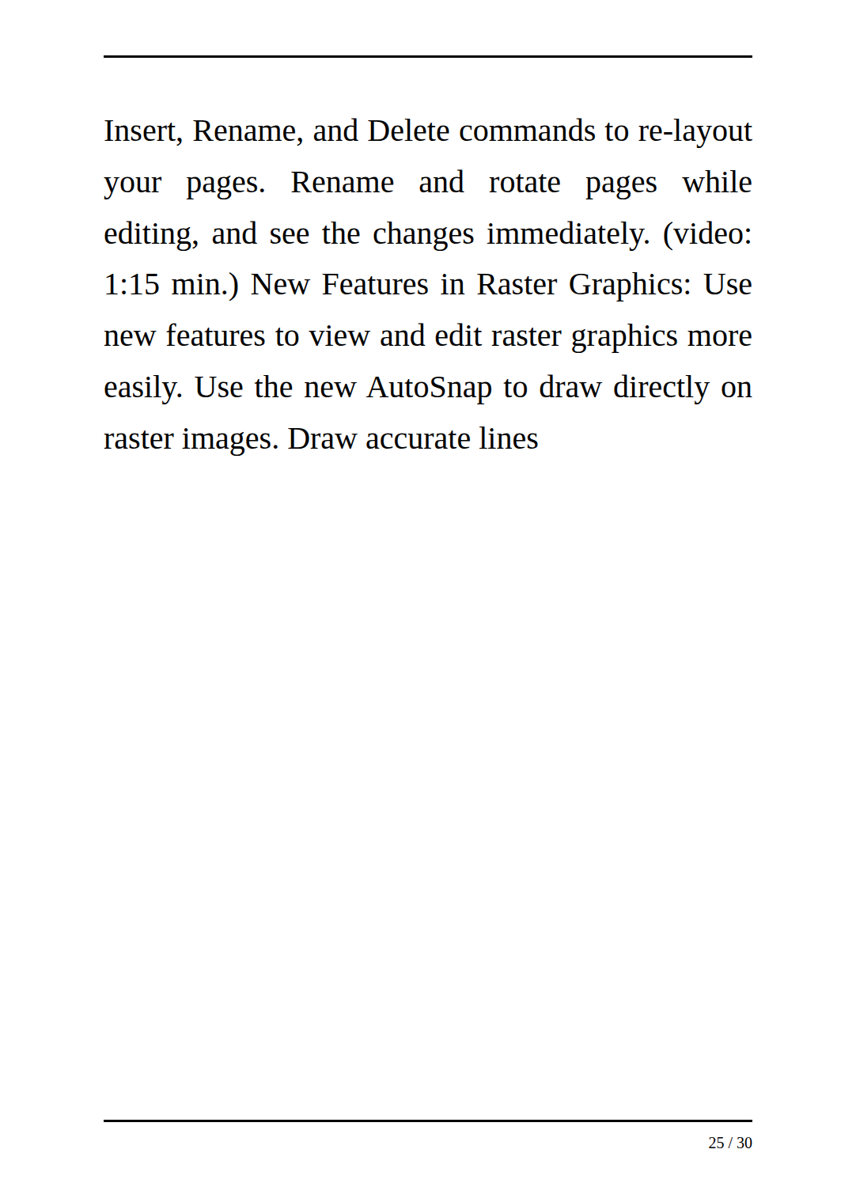Insert, Rename, and Delete commands to re-layout your pages. Rename and rotate pages while editing, and see the changes immediately. (video: 1:15 min.) New Features in Raster Graphics: Use new features to view and edit raster graphics more easily. Use the new AutoSnap to draw directly on raster images. Draw accurate lines
25 / 30